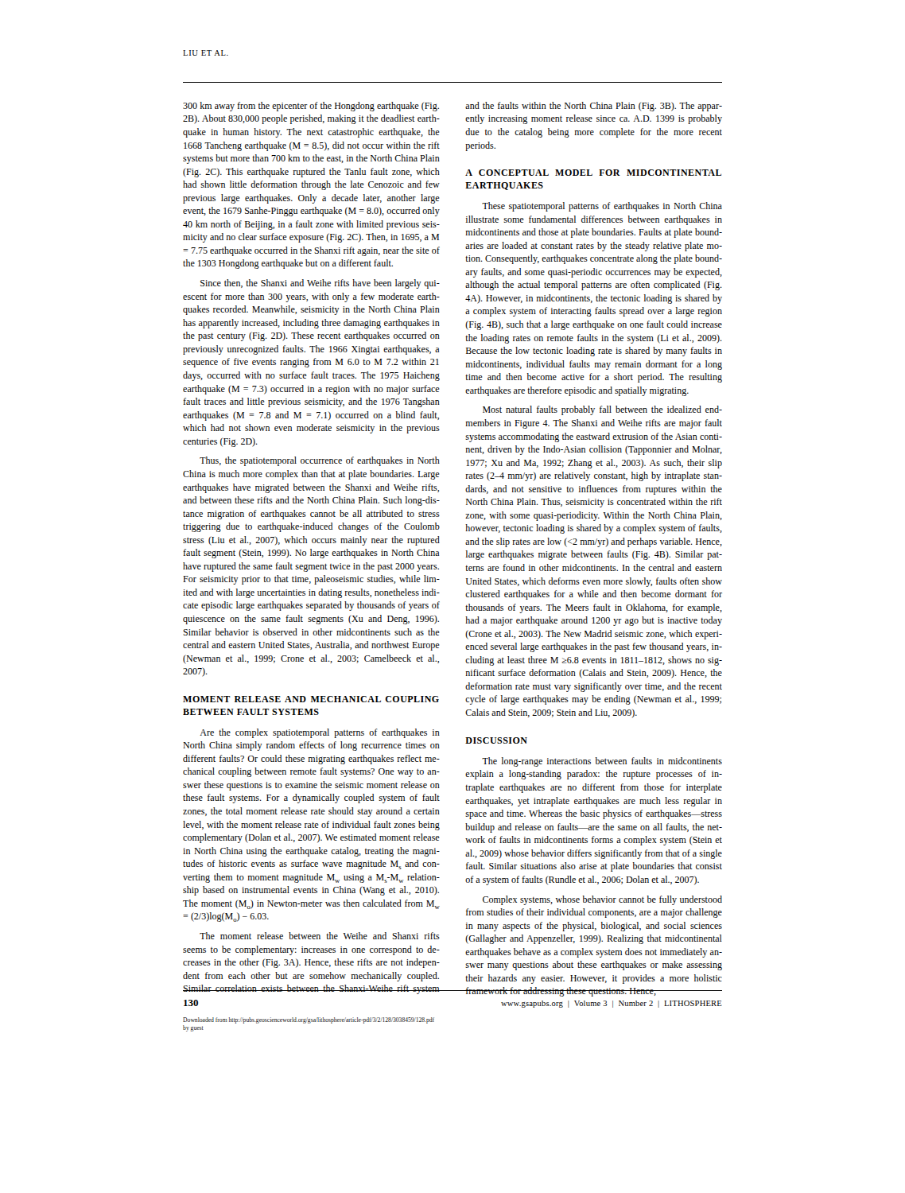LIU ET AL.
300 km away from the epicenter of the Hongdong earthquake (Fig. 2B). About 830,000 people perished, making it the deadliest earthquake in human history. The next catastrophic earthquake, the 1668 Tancheng earthquake (M = 8.5), did not occur within the rift systems but more than 700 km to the east, in the North China Plain (Fig. 2C). This earthquake ruptured the Tanlu fault zone, which had shown little deformation through the late Cenozoic and few previous large earthquakes. Only a decade later, another large event, the 1679 Sanhe-Pinggu earthquake (M = 8.0), occurred only 40 km north of Beijing, in a fault zone with limited previous seismicity and no clear surface exposure (Fig. 2C). Then, in 1695, a M = 7.75 earthquake occurred in the Shanxi rift again, near the site of the 1303 Hongdong earthquake but on a different fault.
Since then, the Shanxi and Weihe rifts have been largely quiescent for more than 300 years, with only a few moderate earthquakes recorded. Meanwhile, seismicity in the North China Plain has apparently increased, including three damaging earthquakes in the past century (Fig. 2D). These recent earthquakes occurred on previously unrecognized faults. The 1966 Xingtai earthquakes, a sequence of five events ranging from M 6.0 to M 7.2 within 21 days, occurred with no surface fault traces. The 1975 Haicheng earthquake (M = 7.3) occurred in a region with no major surface fault traces and little previous seismicity, and the 1976 Tangshan earthquakes (M = 7.8 and M = 7.1) occurred on a blind fault, which had not shown even moderate seismicity in the previous centuries (Fig. 2D).
Thus, the spatiotemporal occurrence of earthquakes in North China is much more complex than that at plate boundaries. Large earthquakes have migrated between the Shanxi and Weihe rifts, and between these rifts and the North China Plain. Such long-distance migration of earthquakes cannot be all attributed to stress triggering due to earthquake-induced changes of the Coulomb stress (Liu et al., 2007), which occurs mainly near the ruptured fault segment (Stein, 1999). No large earthquakes in North China have ruptured the same fault segment twice in the past 2000 years. For seismicity prior to that time, paleoseismic studies, while limited and with large uncertainties in dating results, nonetheless indicate episodic large earthquakes separated by thousands of years of quiescence on the same fault segments (Xu and Deng, 1996). Similar behavior is observed in other midcontinents such as the central and eastern United States, Australia, and northwest Europe (Newman et al., 1999; Crone et al., 2003; Camelbeeck et al., 2007).
MOMENT RELEASE AND MECHANICAL COUPLING BETWEEN FAULT SYSTEMS
Are the complex spatiotemporal patterns of earthquakes in North China simply random effects of long recurrence times on different faults? Or could these migrating earthquakes reflect mechanical coupling between remote fault systems? One way to answer these questions is to examine the seismic moment release on these fault systems. For a dynamically coupled system of fault zones, the total moment release rate should stay around a certain level, with the moment release rate of individual fault zones being complementary (Dolan et al., 2007). We estimated moment release in North China using the earthquake catalog, treating the magnitudes of historic events as surface wave magnitude Ms and converting them to moment magnitude Mw using a Ms-Mw relationship based on instrumental events in China (Wang et al., 2010). The moment (Mo) in Newton-meter was then calculated from Mw = (2/3)log(Mo) − 6.03.
The moment release between the Weihe and Shanxi rifts seems to be complementary: increases in one correspond to decreases in the other (Fig. 3A). Hence, these rifts are not independent from each other but are somehow mechanically coupled. Similar correlation exists between the Shanxi-Weihe rift system and the faults within the North China Plain (Fig. 3B). The apparently increasing moment release since ca. A.D. 1399 is probably due to the catalog being more complete for the more recent periods.
A CONCEPTUAL MODEL FOR MIDCONTINENTAL EARTHQUAKES
These spatiotemporal patterns of earthquakes in North China illustrate some fundamental differences between earthquakes in midcontinents and those at plate boundaries. Faults at plate boundaries are loaded at constant rates by the steady relative plate motion. Consequently, earthquakes concentrate along the plate boundary faults, and some quasi-periodic occurrences may be expected, although the actual temporal patterns are often complicated (Fig. 4A). However, in midcontinents, the tectonic loading is shared by a complex system of interacting faults spread over a large region (Fig. 4B), such that a large earthquake on one fault could increase the loading rates on remote faults in the system (Li et al., 2009). Because the low tectonic loading rate is shared by many faults in midcontinents, individual faults may remain dormant for a long time and then become active for a short period. The resulting earthquakes are therefore episodic and spatially migrating.
Most natural faults probably fall between the idealized end-members in Figure 4. The Shanxi and Weihe rifts are major fault systems accommodating the eastward extrusion of the Asian continent, driven by the Indo-Asian collision (Tapponnier and Molnar, 1977; Xu and Ma, 1992; Zhang et al., 2003). As such, their slip rates (2–4 mm/yr) are relatively constant, high by intraplate standards, and not sensitive to influences from ruptures within the North China Plain. Thus, seismicity is concentrated within the rift zone, with some quasi-periodicity. Within the North China Plain, however, tectonic loading is shared by a complex system of faults, and the slip rates are low (<2 mm/yr) and perhaps variable. Hence, large earthquakes migrate between faults (Fig. 4B). Similar patterns are found in other midcontinents. In the central and eastern United States, which deforms even more slowly, faults often show clustered earthquakes for a while and then become dormant for thousands of years. The Meers fault in Oklahoma, for example, had a major earthquake around 1200 yr ago but is inactive today (Crone et al., 2003). The New Madrid seismic zone, which experienced several large earthquakes in the past few thousand years, including at least three M ≥6.8 events in 1811–1812, shows no significant surface deformation (Calais and Stein, 2009). Hence, the deformation rate must vary significantly over time, and the recent cycle of large earthquakes may be ending (Newman et al., 1999; Calais and Stein, 2009; Stein and Liu, 2009).
DISCUSSION
The long-range interactions between faults in midcontinents explain a long-standing paradox: the rupture processes of intraplate earthquakes are no different from those for interplate earthquakes, yet intraplate earthquakes are much less regular in space and time. Whereas the basic physics of earthquakes—stress buildup and release on faults—are the same on all faults, the network of faults in midcontinents forms a complex system (Stein et al., 2009) whose behavior differs significantly from that of a single fault. Similar situations also arise at plate boundaries that consist of a system of faults (Rundle et al., 2006; Dolan et al., 2007).
Complex systems, whose behavior cannot be fully understood from studies of their individual components, are a major challenge in many aspects of the physical, biological, and social sciences (Gallagher and Appenzeller, 1999). Realizing that midcontinental earthquakes behave as a complex system does not immediately answer many questions about these earthquakes or make assessing their hazards any easier. However, it provides a more holistic framework for addressing these questions. Hence,
130
www.gsapubs.org | Volume 3 | Number 2 | LITHOSPHERE
Downloaded from http://pubs.geoscienceworld.org/gsa/lithosphere/article-pdf/3/2/128/3038459/128.pdf
by guest